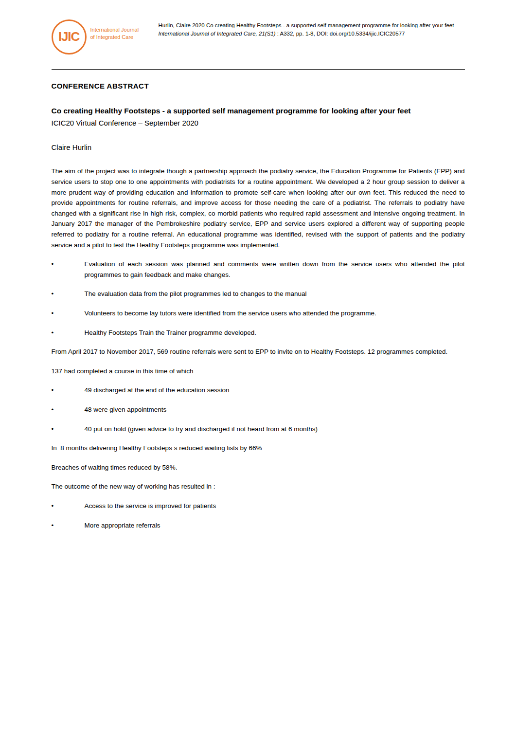IJIC
International Journal
of Integrated Care
Hurlin, Claire 2020 Co creating Healthy Footsteps - a supported self management programme for looking after your feet International Journal of Integrated Care, 21(S1) : A332, pp. 1-8, DOI: doi.org/10.5334/ijic.ICIC20577
CONFERENCE ABSTRACT
Co creating Healthy Footsteps - a supported self management programme for looking after your feet
ICIC20 Virtual Conference – September 2020
Claire Hurlin
The aim of the project was to integrate though a partnership approach the podiatry service, the Education Programme for Patients (EPP) and service users to stop one to one appointments with podiatrists for a routine appointment. We developed a 2 hour group session to deliver a more prudent way of providing education and information to promote self-care when looking after our own feet. This reduced the need to provide appointments for routine referrals, and improve access for those needing the care of a podiatrist. The referrals to podiatry have changed with a significant rise in high risk, complex, co morbid patients who required rapid assessment and intensive ongoing treatment. In January 2017 the manager of the Pembrokeshire podiatry service, EPP and service users explored a different way of supporting people referred to podiatry for a routine referral. An educational programme was identified, revised with the support of patients and the podiatry service and a pilot to test the Healthy Footsteps programme was implemented.
•
Evaluation of each session was planned and comments were written down from the service users who attended the pilot programmes to gain feedback and make changes.
•
The evaluation data from the pilot programmes led to changes to the manual
•
Volunteers to become lay tutors were identified from the service users who attended the programme.
•
Healthy Footsteps Train the Trainer programme developed.
From April 2017 to November 2017, 569 routine referrals were sent to EPP to invite on to Healthy Footsteps. 12 programmes completed.
137 had completed a course in this time of which
•
49 discharged at the end of the education session
•
48 were given appointments
•
40 put on hold (given advice to try and discharged if not heard from at 6 months)
In 8 months delivering Healthy Footsteps s reduced waiting lists by 66%
Breaches of waiting times reduced by 58%.
The outcome of the new way of working has resulted in :
•
Access to the service is improved for patients
•
More appropriate referrals